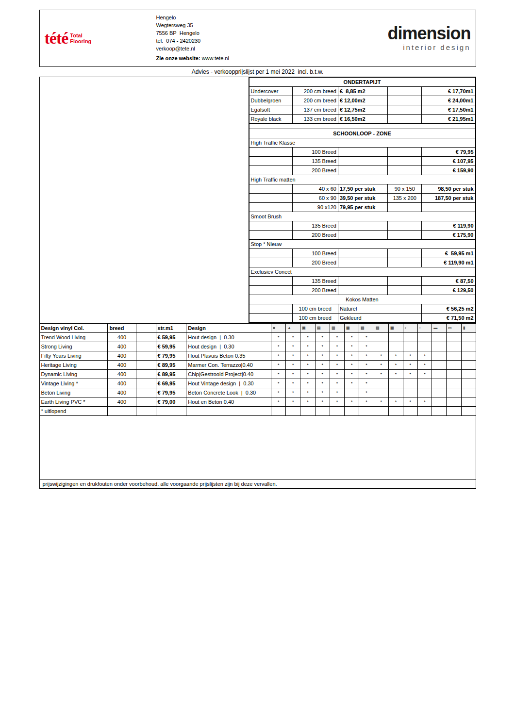tété Total
Flooring
Hengelo
Wegtersweg 35
7556 BP Hengelo
tel. 074 - 2420230
verkoop@tete.nl
Zie onze website: www.tete.nl
dimension
interior design
Advies - verkoopprijslijst per 1 mei 2022 incl. b.t.w.
| | / ONDERTAPIJT / / Undercover / 200 cm breed / € 8,85 m2 / / € 17,70m1 / / Dubbelgroen / 200 cm breed / € 12,00m2 / / € 24,00m1 / / Egalsoft / 137 cm breed / € 12,75m2 / / € 17,50m1 / / Royale black / 133 cm breed / € 16,50m2 / / € 21,95m1 / / SCHOONLOOP - ZONE / / High Traffic Klasse / / / 100 Breed / / / € 79,95 / / / 135 Breed / / / € 107,95 / / / 200 Breed / / / € 159,90 / / High Traffic matten / / / 40 x 60 / 17,50 per stuk / 90 x 150 / 98,50 per stuk / / / 60 x 90 / 39,50 per stuk / 135 x 200 / 187,50 per stuk / / / 90 x120 / 79,95 per stuk / / / / Smoot Brush / / / 135 Breed / / / € 119,90 / / / 200 Breed / / / € 175,90 / / Stop * Nieuw / / / 100 Breed / / / € 59,95 m1 / / / 200 Breed / / / € 119,90 m1 / / Exclusiev Conect / / / 135 Breed / / / € 87,50 / / / 200 Breed / / / € 129,50 / / Kokos Matten / / / 100 cm breed / Naturel / € 56,25 m2 / / / 100 cm breed / Gekleurd / € 71,50 m2 / |
| Design vinyl Col. | breed | | str.m1 | Design | ■ | ▲ | ▣ | ▤ | ▥ | ▦ | ▧ | ▨ | ▩ | ▪ | ▫ | ▬ | ▭ | ▮ |
| --- | --- | --- | --- | --- | --- | --- | --- | --- | --- | --- | --- | --- | --- | --- | --- | --- | --- | --- |
| Trend Wood Living | 400 | | € 59,95 | Hout design / 0.30 | * | * | * | * | * | * | * | | | | | | | |
| Strong Living | 400 | | € 59,95 | Hout design / 0.30 | * | * | * | * | * | * | * | | | | | | | |
| Fifty Years Living | 400 | | € 79,95 | Hout Plavuis Beton 0.35 | * | * | * | * | * | * | * | * | * | * | * | | | |
| Heritage Living | 400 | | € 89,95 | Marmer Con. Terrazzo/0.40 | * | * | * | * | * | * | * | * | * | * | * | | | |
| Dynamic Living | 400 | | € 89,95 | Chip/Gestrooid Project/0.40 | * | * | * | * | * | * | * | * | * | * | * | | | |
| Vintage Living * | 400 | | € 69,95 | Hout Vintage design / 0.30 | * | * | * | * | * | * | * | | | | | | | |
| Beton Living | 400 | | € 79,95 | Beton Concrete Look / 0.30 | * | * | * | * | * | | * | | | | | | | |
| Earth Living PVC * | 400 | | € 79,00 | Hout en Beton 0.40 | * | * | * | * | * | * | * | * | * | * | * | | | |
| * uitlopend | | | | | | | | | | | | | | | | | | |
prijswijzigingen en drukfouten onder voorbehoud. alle voorgaande prijslijsten zijn bij deze vervallen.